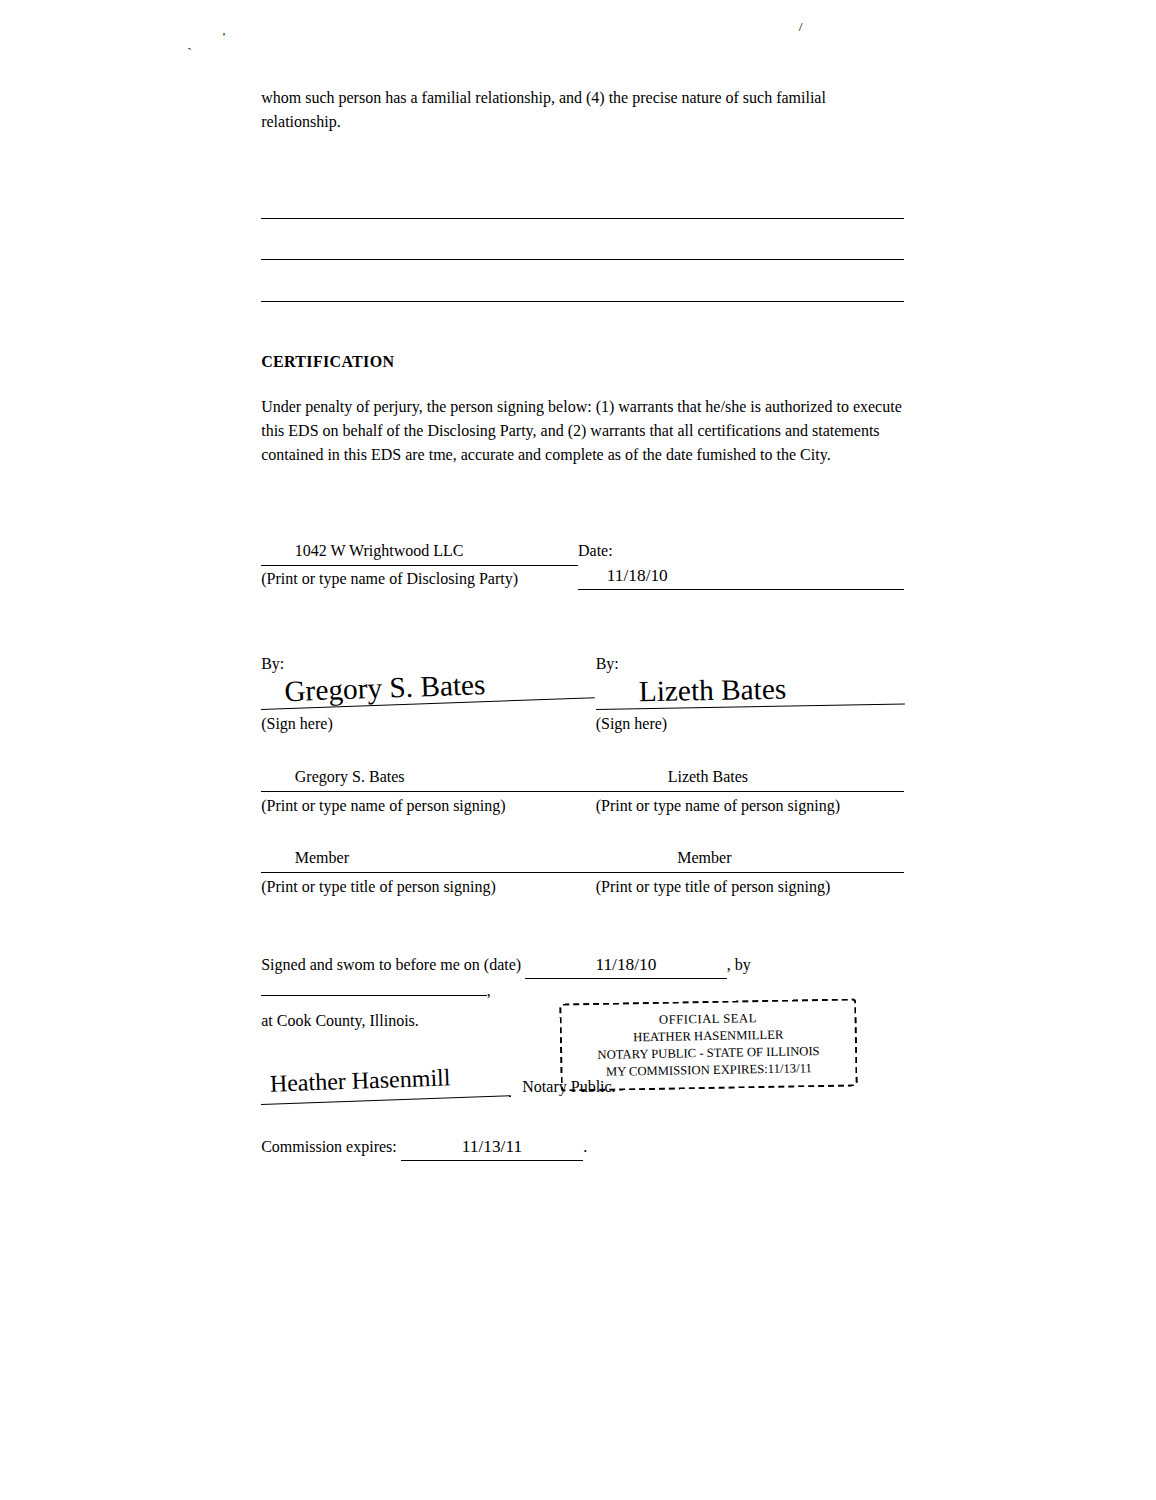' ` /
whom such person has a familial relationship, and (4) the precise nature of such familial relationship.
CERTIFICATION
Under penalty of perjury, the person signing below: (1) warrants that he/she is authorized to execute this EDS on behalf of the Disclosing Party, and (2) warrants that all certifications and statements contained in this EDS are tme, accurate and complete as of the date fumished to the City.
| 1042 W Wrightwood LLC (Print or type name of Disclosing Party) | Date: 11/18/10 |
| By: Gregory S. Bates (Sign here) Gregory S. Bates (Print or type name of person signing) Member (Print or type title of person signing) | By: Lizeth Bates (Sign here) Lizeth Bates (Print or type name of person signing) Member (Print or type title of person signing) |
Signed and swom to before me on (date) 11/18/10, by ,
at Cook County, Illinois.
Heather Hasenmill Notary Public.
Commission expires: 11/13/11.
OFFICIAL SEAL
HEATHER HASENMILLER
NOTARY PUBLIC - STATE OF ILLINOIS
MY COMMISSION EXPIRES:11/13/11